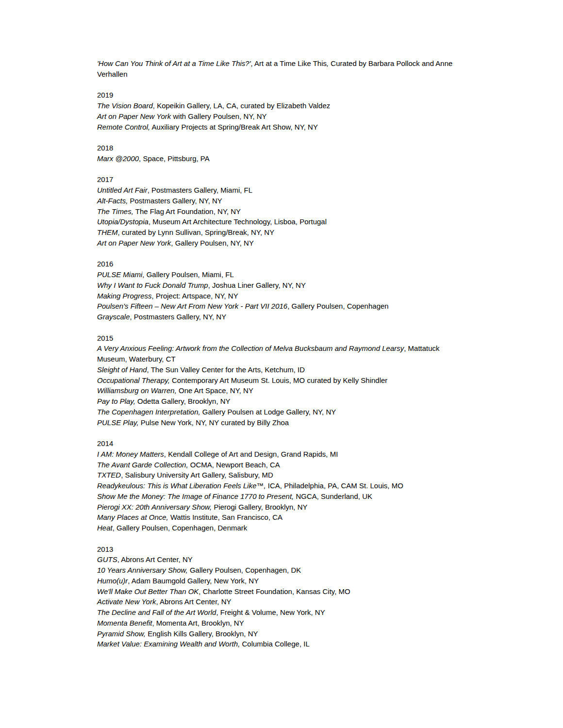'How Can You Think of Art at a Time Like This?', Art at a Time Like This, Curated by Barbara Pollock and Anne Verhallen
2019
The Vision Board, Kopeikin Gallery, LA, CA, curated by Elizabeth Valdez
Art on Paper New York with Gallery Poulsen, NY, NY
Remote Control, Auxiliary Projects at Spring/Break Art Show, NY, NY
2018
Marx @2000, Space, Pittsburg, PA
2017
Untitled Art Fair, Postmasters Gallery, Miami, FL
Alt-Facts, Postmasters Gallery, NY, NY
The Times, The Flag Art Foundation, NY, NY
Utopia/Dystopia, Museum Art Architecture Technology, Lisboa, Portugal
THEM, curated by Lynn Sullivan, Spring/Break, NY, NY
Art on Paper New York, Gallery Poulsen, NY, NY
2016
PULSE Miami, Gallery Poulsen, Miami, FL
Why I Want to Fuck Donald Trump, Joshua Liner Gallery, NY, NY
Making Progress, Project: Artspace, NY, NY
Poulsen's Fifteen – New Art From New York - Part VII 2016, Gallery Poulsen, Copenhagen
Grayscale, Postmasters Gallery, NY, NY
2015
A Very Anxious Feeling: Artwork from the Collection of Melva Bucksbaum and Raymond Learsy, Mattatuck Museum, Waterbury, CT
Sleight of Hand, The Sun Valley Center for the Arts, Ketchum, ID
Occupational Therapy, Contemporary Art Museum St. Louis, MO curated by Kelly Shindler
Williamsburg on Warren, One Art Space, NY, NY
Pay to Play, Odetta Gallery, Brooklyn, NY
The Copenhagen Interpretation, Gallery Poulsen at Lodge Gallery, NY, NY
PULSE Play, Pulse New York, NY, NY curated by Billy Zhoa
2014
I AM: Money Matters, Kendall College of Art and Design, Grand Rapids, MI
The Avant Garde Collection, OCMA, Newport Beach, CA
TXTED, Salisbury University Art Gallery, Salisbury, MD
Readykeulous: This is What Liberation Feels Like™, ICA, Philadelphia, PA, CAM St. Louis, MO
Show Me the Money: The Image of Finance 1770 to Present, NGCA, Sunderland, UK
Pierogi XX: 20th Anniversary Show, Pierogi Gallery, Brooklyn, NY
Many Places at Once, Wattis Institute, San Francisco, CA
Heat, Gallery Poulsen, Copenhagen, Denmark
2013
GUTS, Abrons Art Center, NY
10 Years Anniversary Show, Gallery Poulsen, Copenhagen, DK
Humo(u)r, Adam Baumgold Gallery, New York, NY
We'll Make Out Better Than OK, Charlotte Street Foundation, Kansas City, MO
Activate New York, Abrons Art Center, NY
The Decline and Fall of the Art World, Freight & Volume, New York, NY
Momenta Benefit, Momenta Art, Brooklyn, NY
Pyramid Show, English Kills Gallery, Brooklyn, NY
Market Value: Examining Wealth and Worth, Columbia College, IL